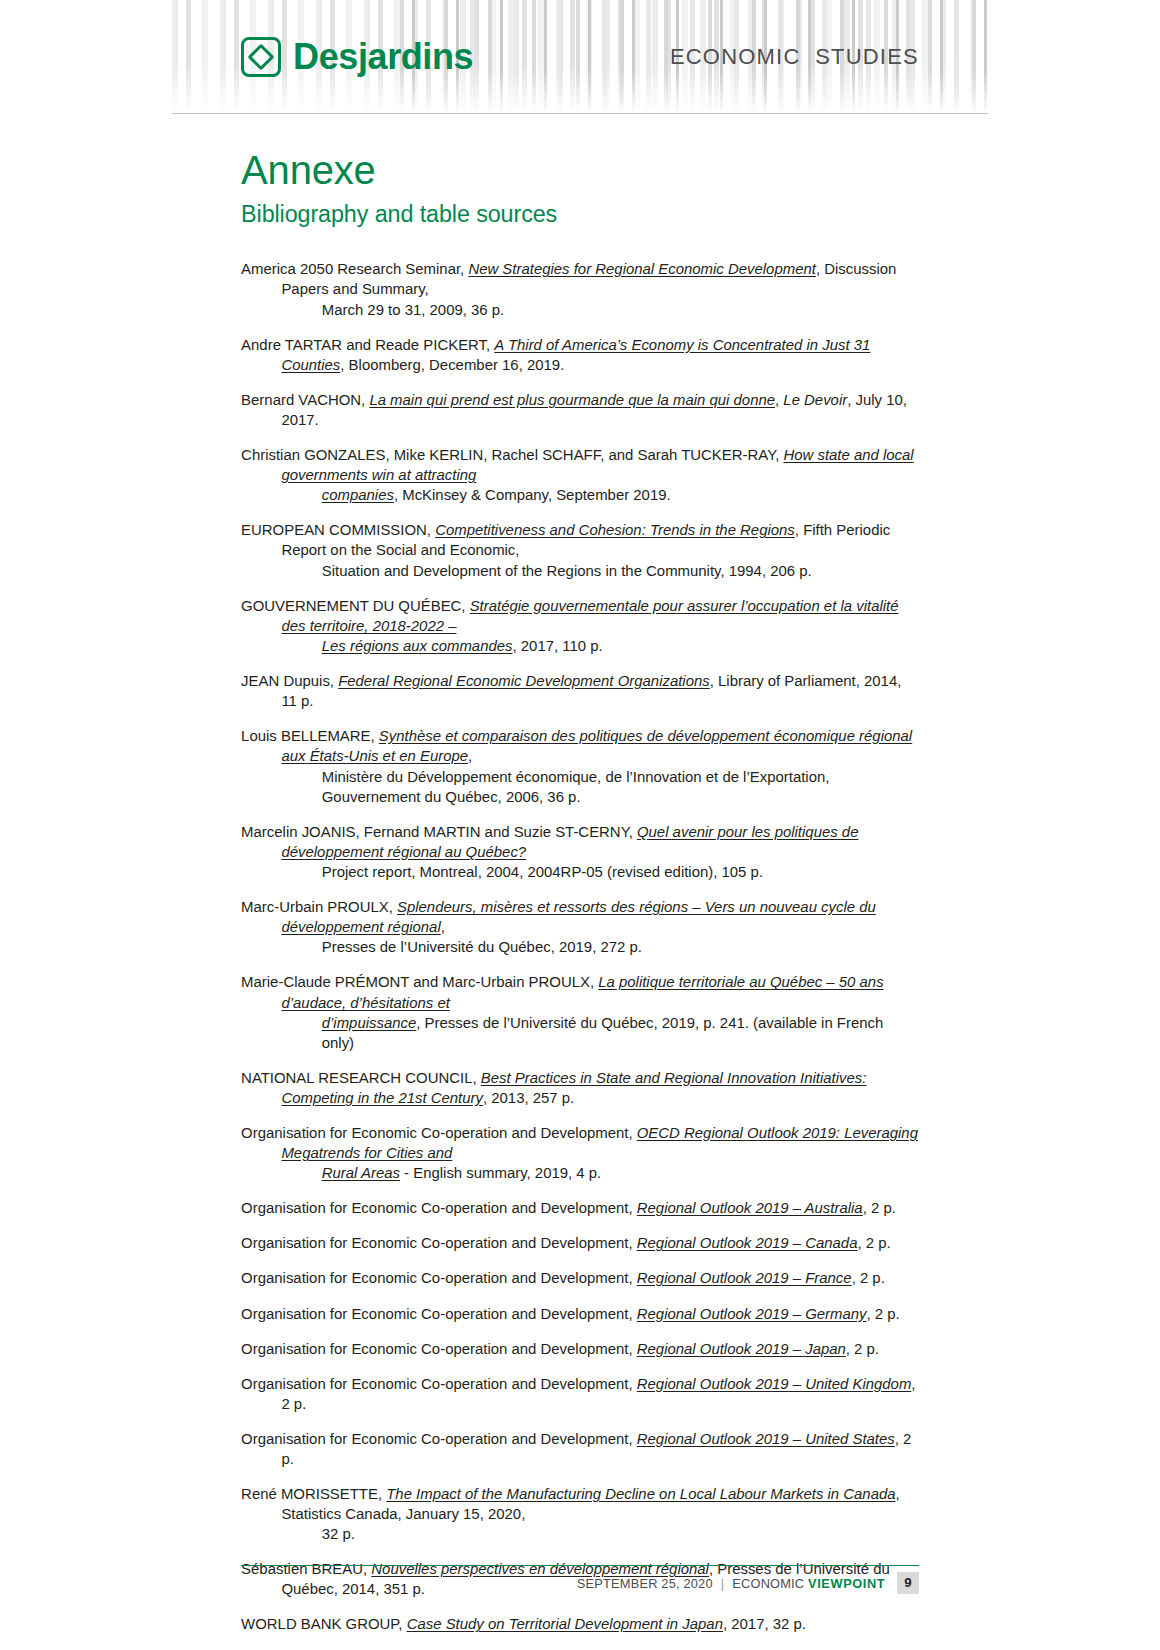Desjardins
ECONOMIC STUDIES
Annexe
Bibliography and table sources
America 2050 Research Seminar, New Strategies for Regional Economic Development, Discussion Papers and Summary, March 29 to 31, 2009, 36 p.
Andre TARTAR and Reade PICKERT, A Third of America’s Economy is Concentrated in Just 31 Counties, Bloomberg, December 16, 2019.
Bernard VACHON, La main qui prend est plus gourmande que la main qui donne, Le Devoir, July 10, 2017.
Christian GONZALES, Mike KERLIN, Rachel SCHAFF, and Sarah TUCKER-RAY, How state and local governments win at attracting companies, McKinsey & Company, September 2019.
EUROPEAN COMMISSION, Competitiveness and Cohesion: Trends in the Regions, Fifth Periodic Report on the Social and Economic, Situation and Development of the Regions in the Community, 1994, 206 p.
GOUVERNEMENT DU QUÉBEC, Stratégie gouvernementale pour assurer l’occupation et la vitalité des territoire, 2018-2022 – Les régions aux commandes, 2017, 110 p.
JEAN Dupuis, Federal Regional Economic Development Organizations, Library of Parliament, 2014, 11 p.
Louis BELLEMARE, Synthèse et comparaison des politiques de développement économique régional aux États-Unis et en Europe, Ministère du Développement économique, de l’Innovation et de l’Exportation, Gouvernement du Québec, 2006, 36 p.
Marcelin JOANIS, Fernand MARTIN and Suzie ST-CERNY, Quel avenir pour les politiques de développement régional au Québec? Project report, Montreal, 2004, 2004RP-05 (revised edition), 105 p.
Marc-Urbain PROULX, Splendeurs, misères et ressorts des régions – Vers un nouveau cycle du développement régional, Presses de l’Université du Québec, 2019, 272 p.
Marie-Claude PRÉMONT and Marc-Urbain PROULX, La politique territoriale au Québec – 50 ans d’audace, d’hésitations et d’impuissance, Presses de l’Université du Québec, 2019, p. 241. (available in French only)
NATIONAL RESEARCH COUNCIL, Best Practices in State and Regional Innovation Initiatives: Competing in the 21st Century, 2013, 257 p.
Organisation for Economic Co-operation and Development, OECD Regional Outlook 2019: Leveraging Megatrends for Cities and Rural Areas - English summary, 2019, 4 p.
Organisation for Economic Co-operation and Development, Regional Outlook 2019 – Australia, 2 p.
Organisation for Economic Co-operation and Development, Regional Outlook 2019 – Canada, 2 p.
Organisation for Economic Co-operation and Development, Regional Outlook 2019 – France, 2 p.
Organisation for Economic Co-operation and Development, Regional Outlook 2019 – Germany, 2 p.
Organisation for Economic Co-operation and Development, Regional Outlook 2019 – Japan, 2 p.
Organisation for Economic Co-operation and Development, Regional Outlook 2019 – United Kingdom, 2 p.
Organisation for Economic Co-operation and Development, Regional Outlook 2019 – United States, 2 p.
René MORISSETTE, The Impact of the Manufacturing Decline on Local Labour Markets in Canada, Statistics Canada, January 15, 2020, 32 p.
Sébastien BREAU, Nouvelles perspectives en développement régional, Presses de l’Université du Québec, 2014, 351 p.
WORLD BANK GROUP, Case Study on Territorial Development in Japan, 2017, 32 p.
SEPTEMBER 25, 2020 | ECONOMIC VIEWPOINT 9